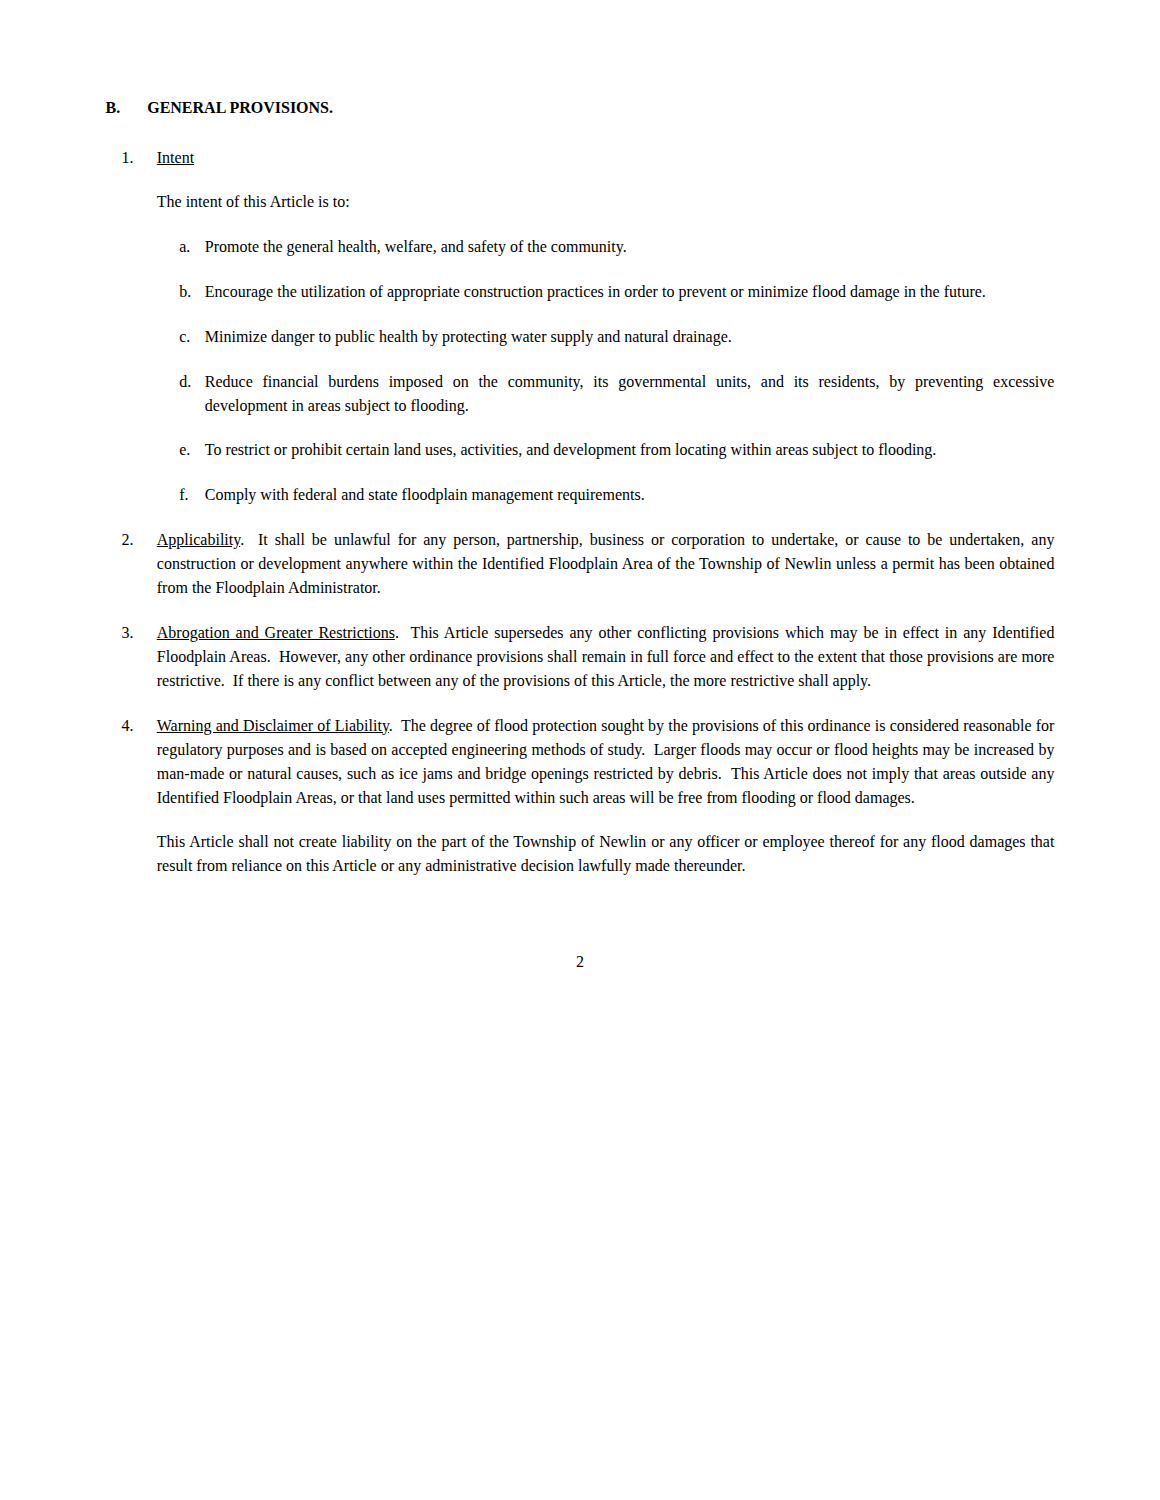B. GENERAL PROVISIONS.
1. Intent
The intent of this Article is to:
a. Promote the general health, welfare, and safety of the community.
b. Encourage the utilization of appropriate construction practices in order to prevent or minimize flood damage in the future.
c. Minimize danger to public health by protecting water supply and natural drainage.
d. Reduce financial burdens imposed on the community, its governmental units, and its residents, by preventing excessive development in areas subject to flooding.
e. To restrict or prohibit certain land uses, activities, and development from locating within areas subject to flooding.
f. Comply with federal and state floodplain management requirements.
2. Applicability. It shall be unlawful for any person, partnership, business or corporation to undertake, or cause to be undertaken, any construction or development anywhere within the Identified Floodplain Area of the Township of Newlin unless a permit has been obtained from the Floodplain Administrator.
3. Abrogation and Greater Restrictions. This Article supersedes any other conflicting provisions which may be in effect in any Identified Floodplain Areas. However, any other ordinance provisions shall remain in full force and effect to the extent that those provisions are more restrictive. If there is any conflict between any of the provisions of this Article, the more restrictive shall apply.
4. Warning and Disclaimer of Liability. The degree of flood protection sought by the provisions of this ordinance is considered reasonable for regulatory purposes and is based on accepted engineering methods of study. Larger floods may occur or flood heights may be increased by man-made or natural causes, such as ice jams and bridge openings restricted by debris. This Article does not imply that areas outside any Identified Floodplain Areas, or that land uses permitted within such areas will be free from flooding or flood damages.
This Article shall not create liability on the part of the Township of Newlin or any officer or employee thereof for any flood damages that result from reliance on this Article or any administrative decision lawfully made thereunder.
2